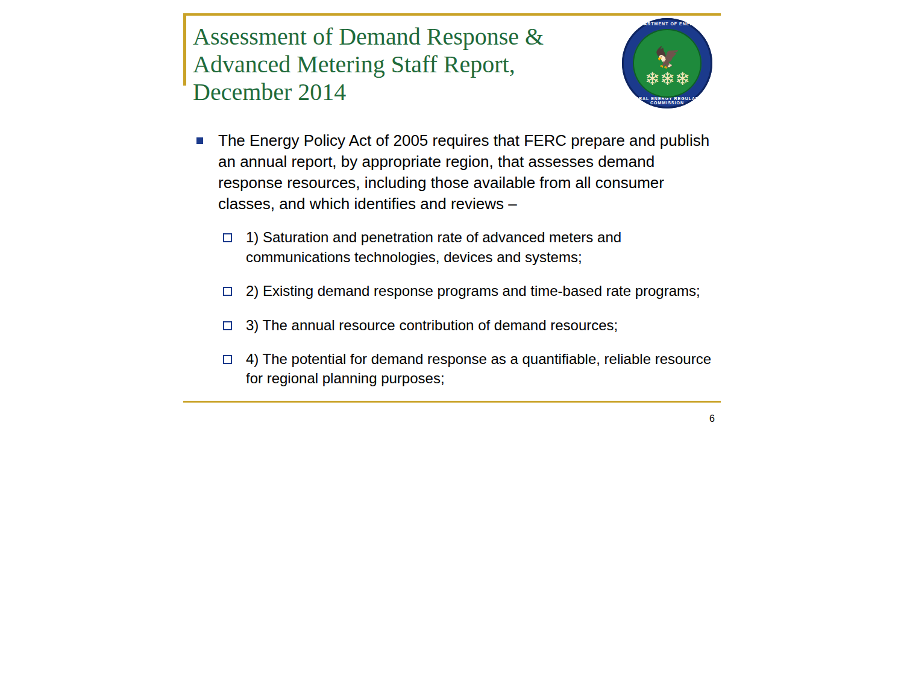DEPARTMENT OF ENERGY
FEDERAL ENERGY REGULATORY COMMISSION
🦅
❄❄❄
Assessment of Demand Response & Advanced Metering Staff Report, December 2014
The Energy Policy Act of 2005 requires that FERC prepare and publish an annual report, by appropriate region, that assesses demand response resources, including those available from all consumer classes, and which identifies and reviews –
1) Saturation and penetration rate of advanced meters and communications technologies, devices and systems;
2) Existing demand response programs and time-based rate programs;
3) The annual resource contribution of demand resources;
4) The potential for demand response as a quantifiable, reliable resource for regional planning purposes;
6